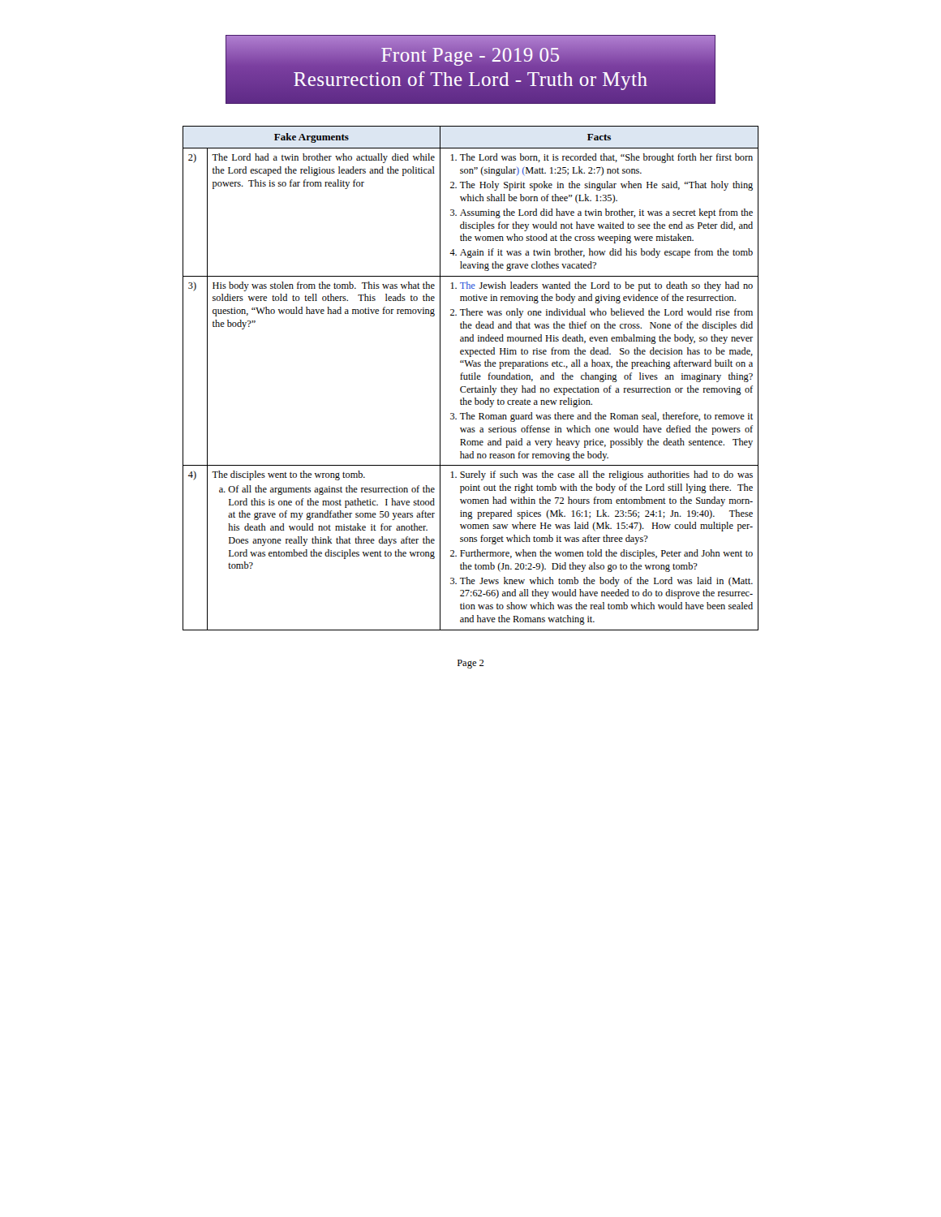Front Page - 2019 05
Resurrection of The Lord - Truth or Myth
| Fake Arguments | Facts |
| --- | --- |
| 2) | The Lord had a twin brother who actually died while the Lord escaped the religious leaders and the political powers. This is so far from reality for | The Lord was born, it is recorded that, “She brought forth her first born son” (singular ) ( Matt. 1:25; Lk. 2:7) not sons. The Holy Spirit spoke in the singular when He said, “That holy thing which shall be born of thee” (Lk. 1:35). Assuming the Lord did have a twin brother, it was a secret kept from the disciples for they would not have waited to see the end as Peter did, and the women who stood at the cross weeping were mistaken. Again if it was a twin brother, how did his body escape from the tomb leaving the grave clothes vacated? |
| 3) | His body was stolen from the tomb. This was what the soldiers were told to tell others. This leads to the question, “Who would have had a motive for removing the body?” | The Jewish leaders wanted the Lord to be put to death so they had no motive in removing the body and giving evidence of the resurrection. There was only one individual who believed the Lord would rise from the dead and that was the thief on the cross. None of the disciples did and indeed mourned His death, even embalming the body, so they never expected Him to rise from the dead. So the decision has to be made, “Was the preparations etc., all a hoax, the preaching afterward built on a futile foundation, and the changing of lives an imaginary thing? Certainly they had no expectation of a resurrection or the removing of the body to create a new religion. The Roman guard was there and the Roman seal, therefore, to remove it was a serious offense in which one would have defied the powers of Rome and paid a very heavy price, possibly the death sentence. They had no reason for removing the body. |
| 4) | The disciples went to the wrong tomb. Of all the arguments against the resurrection of the Lord this is one of the most pathetic. I have stood at the grave of my grandfather some 50 years after his death and would not mistake it for another. Does anyone really think that three days after the Lord was entombed the disciples went to the wrong tomb? | Surely if such was the case all the religious authorities had to do was point out the right tomb with the body of the Lord still lying there. The women had within the 72 hours from entombment to the Sunday morning prepared spices (Mk. 16:1; Lk. 23:56; 24:1; Jn. 19:40). These women saw where He was laid (Mk. 15:47). How could multiple persons forget which tomb it was after three days? Furthermore, when the women told the disciples, Peter and John went to the tomb (Jn. 20:2-9). Did they also go to the wrong tomb? The Jews knew which tomb the body of the Lord was laid in (Matt. 27:62-66) and all they would have needed to do to disprove the resurrection was to show which was the real tomb which would have been sealed and have the Romans watching it. |
Page 2